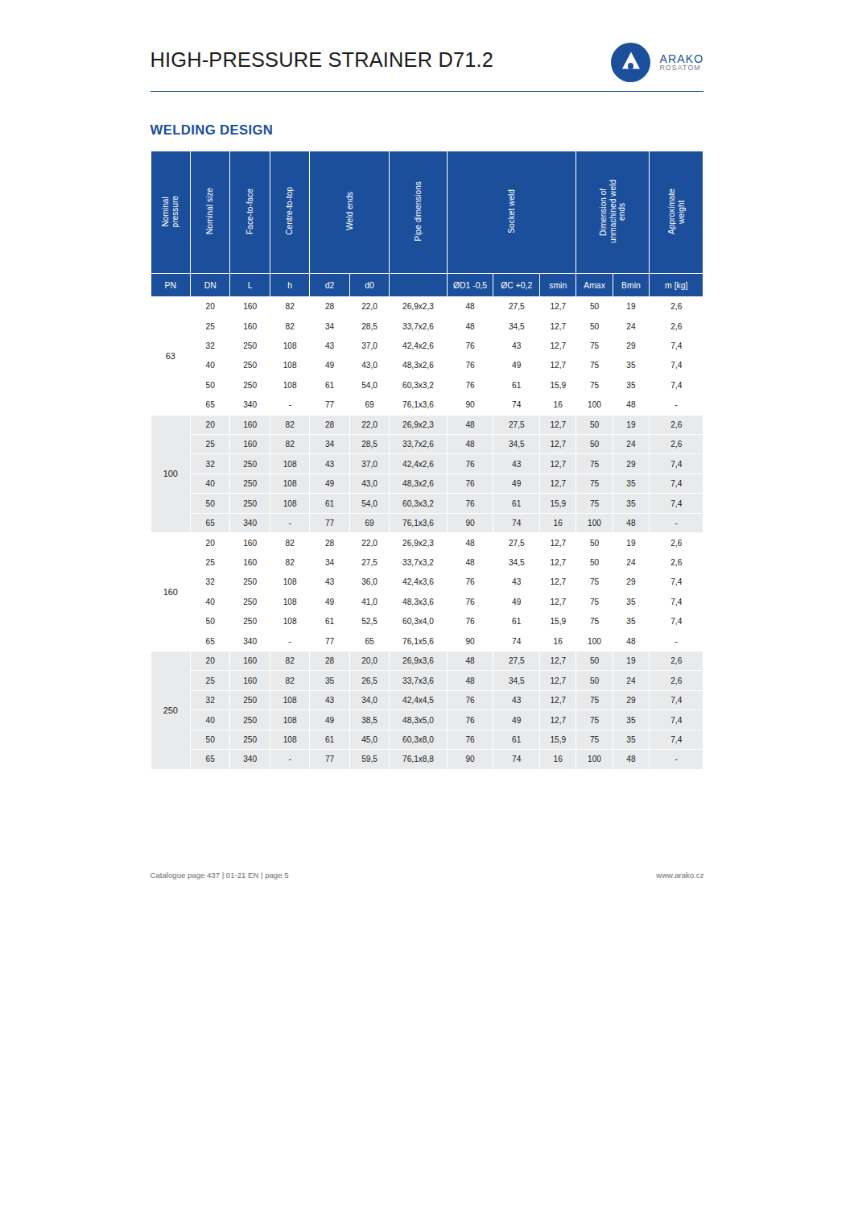HIGH-PRESSURE STRAINER D71.2
ARAKO
ROSATOM
WELDING DESIGN
Welding design dimensions for high-pressure strainer D71.2
| Nominal pressure | Nominal size | Face-to-face | Centre-to-top | Weld ends | Pipe dimensions | Socket weld | Dimension of unmachined weld ends | Approximate weight |
| --- | --- | --- | --- | --- | --- | --- | --- | --- |
| PN | DN | L | h | d2 | d0 | | ØD1 -0,5 | ØC +0,2 | smin | Amax | Bmin | m [kg] |
| 63 | 20 | 160 | 82 | 28 | 22,0 | 26,9x2,3 | 48 | 27,5 | 12,7 | 50 | 19 | 2,6 |
| 25 | 160 | 82 | 34 | 28,5 | 33,7x2,6 | 48 | 34,5 | 12,7 | 50 | 24 | 2,6 |
| 32 | 250 | 108 | 43 | 37,0 | 42,4x2,6 | 76 | 43 | 12,7 | 75 | 29 | 7,4 |
| 40 | 250 | 108 | 49 | 43,0 | 48,3x2,6 | 76 | 49 | 12,7 | 75 | 35 | 7,4 |
| 50 | 250 | 108 | 61 | 54,0 | 60,3x3,2 | 76 | 61 | 15,9 | 75 | 35 | 7,4 |
| 65 | 340 | - | 77 | 69 | 76,1x3,6 | 90 | 74 | 16 | 100 | 48 | - |
| 100 | 20 | 160 | 82 | 28 | 22,0 | 26,9x2,3 | 48 | 27,5 | 12,7 | 50 | 19 | 2,6 |
| 25 | 160 | 82 | 34 | 28,5 | 33,7x2,6 | 48 | 34,5 | 12,7 | 50 | 24 | 2,6 |
| 32 | 250 | 108 | 43 | 37,0 | 42,4x2,6 | 76 | 43 | 12,7 | 75 | 29 | 7,4 |
| 40 | 250 | 108 | 49 | 43,0 | 48,3x2,6 | 76 | 49 | 12,7 | 75 | 35 | 7,4 |
| 50 | 250 | 108 | 61 | 54,0 | 60,3x3,2 | 76 | 61 | 15,9 | 75 | 35 | 7,4 |
| 65 | 340 | - | 77 | 69 | 76,1x3,6 | 90 | 74 | 16 | 100 | 48 | - |
| 160 | 20 | 160 | 82 | 28 | 22,0 | 26,9x2,3 | 48 | 27,5 | 12,7 | 50 | 19 | 2,6 |
| 25 | 160 | 82 | 34 | 27,5 | 33,7x3,2 | 48 | 34,5 | 12,7 | 50 | 24 | 2,6 |
| 32 | 250 | 108 | 43 | 36,0 | 42,4x3,6 | 76 | 43 | 12,7 | 75 | 29 | 7,4 |
| 40 | 250 | 108 | 49 | 41,0 | 48,3x3,6 | 76 | 49 | 12,7 | 75 | 35 | 7,4 |
| 50 | 250 | 108 | 61 | 52,5 | 60,3x4,0 | 76 | 61 | 15,9 | 75 | 35 | 7,4 |
| 65 | 340 | - | 77 | 65 | 76,1x5,6 | 90 | 74 | 16 | 100 | 48 | - |
| 250 | 20 | 160 | 82 | 28 | 20,0 | 26,9x3,6 | 48 | 27,5 | 12,7 | 50 | 19 | 2,6 |
| 25 | 160 | 82 | 35 | 26,5 | 33,7x3,6 | 48 | 34,5 | 12,7 | 50 | 24 | 2,6 |
| 32 | 250 | 108 | 43 | 34,0 | 42,4x4,5 | 76 | 43 | 12,7 | 75 | 29 | 7,4 |
| 40 | 250 | 108 | 49 | 38,5 | 48,3x5,0 | 76 | 49 | 12,7 | 75 | 35 | 7,4 |
| 50 | 250 | 108 | 61 | 45,0 | 60,3x8,0 | 76 | 61 | 15,9 | 75 | 35 | 7,4 |
| 65 | 340 | - | 77 | 59,5 | 76,1x8,8 | 90 | 74 | 16 | 100 | 48 | - |
Catalogue page 437 | 01-21 EN | page 5 www.arako.cz